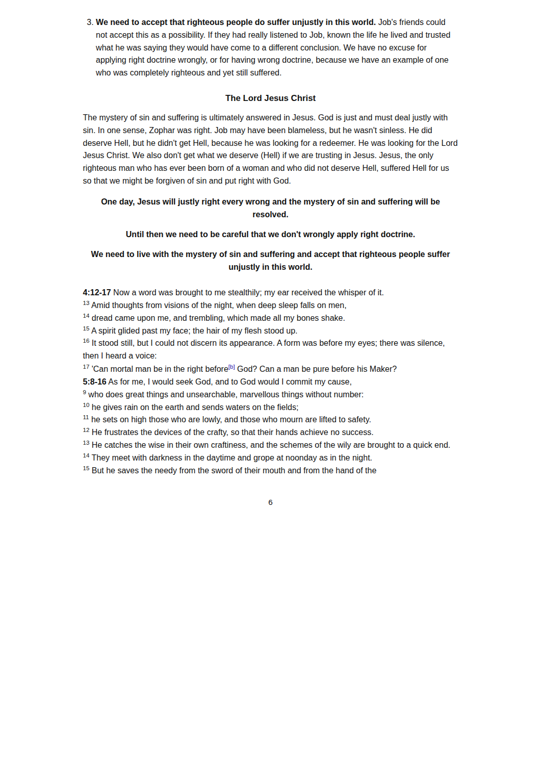We need to accept that righteous people do suffer unjustly in this world. Job's friends could not accept this as a possibility. If they had really listened to Job, known the life he lived and trusted what he was saying they would have come to a different conclusion. We have no excuse for applying right doctrine wrongly, or for having wrong doctrine, because we have an example of one who was completely righteous and yet still suffered.
The Lord Jesus Christ
The mystery of sin and suffering is ultimately answered in Jesus. God is just and must deal justly with sin. In one sense, Zophar was right. Job may have been blameless, but he wasn't sinless. He did deserve Hell, but he didn't get Hell, because he was looking for a redeemer. He was looking for the Lord Jesus Christ. We also don't get what we deserve (Hell) if we are trusting in Jesus. Jesus, the only righteous man who has ever been born of a woman and who did not deserve Hell, suffered Hell for us so that we might be forgiven of sin and put right with God.
One day, Jesus will justly right every wrong and the mystery of sin and suffering will be resolved.
Until then we need to be careful that we don't wrongly apply right doctrine.
We need to live with the mystery of sin and suffering and accept that righteous people suffer unjustly in this world.
4:12-17 Now a word was brought to me stealthily; my ear received the whisper of it.
13 Amid thoughts from visions of the night, when deep sleep falls on men,
14 dread came upon me, and trembling, which made all my bones shake.
15 A spirit glided past my face; the hair of my flesh stood up.
16 It stood still, but I could not discern its appearance. A form was before my eyes; there was silence, then I heard a voice:
17 'Can mortal man be in the right before[b] God? Can a man be pure before his Maker?
5:8-16 As for me, I would seek God, and to God would I commit my cause,
9 who does great things and unsearchable, marvellous things without number:
10 he gives rain on the earth and sends waters on the fields;
11 he sets on high those who are lowly, and those who mourn are lifted to safety.
12 He frustrates the devices of the crafty, so that their hands achieve no success.
13 He catches the wise in their own craftiness, and the schemes of the wily are brought to a quick end.
14 They meet with darkness in the daytime and grope at noonday as in the night.
15 But he saves the needy from the sword of their mouth and from the hand of the
6